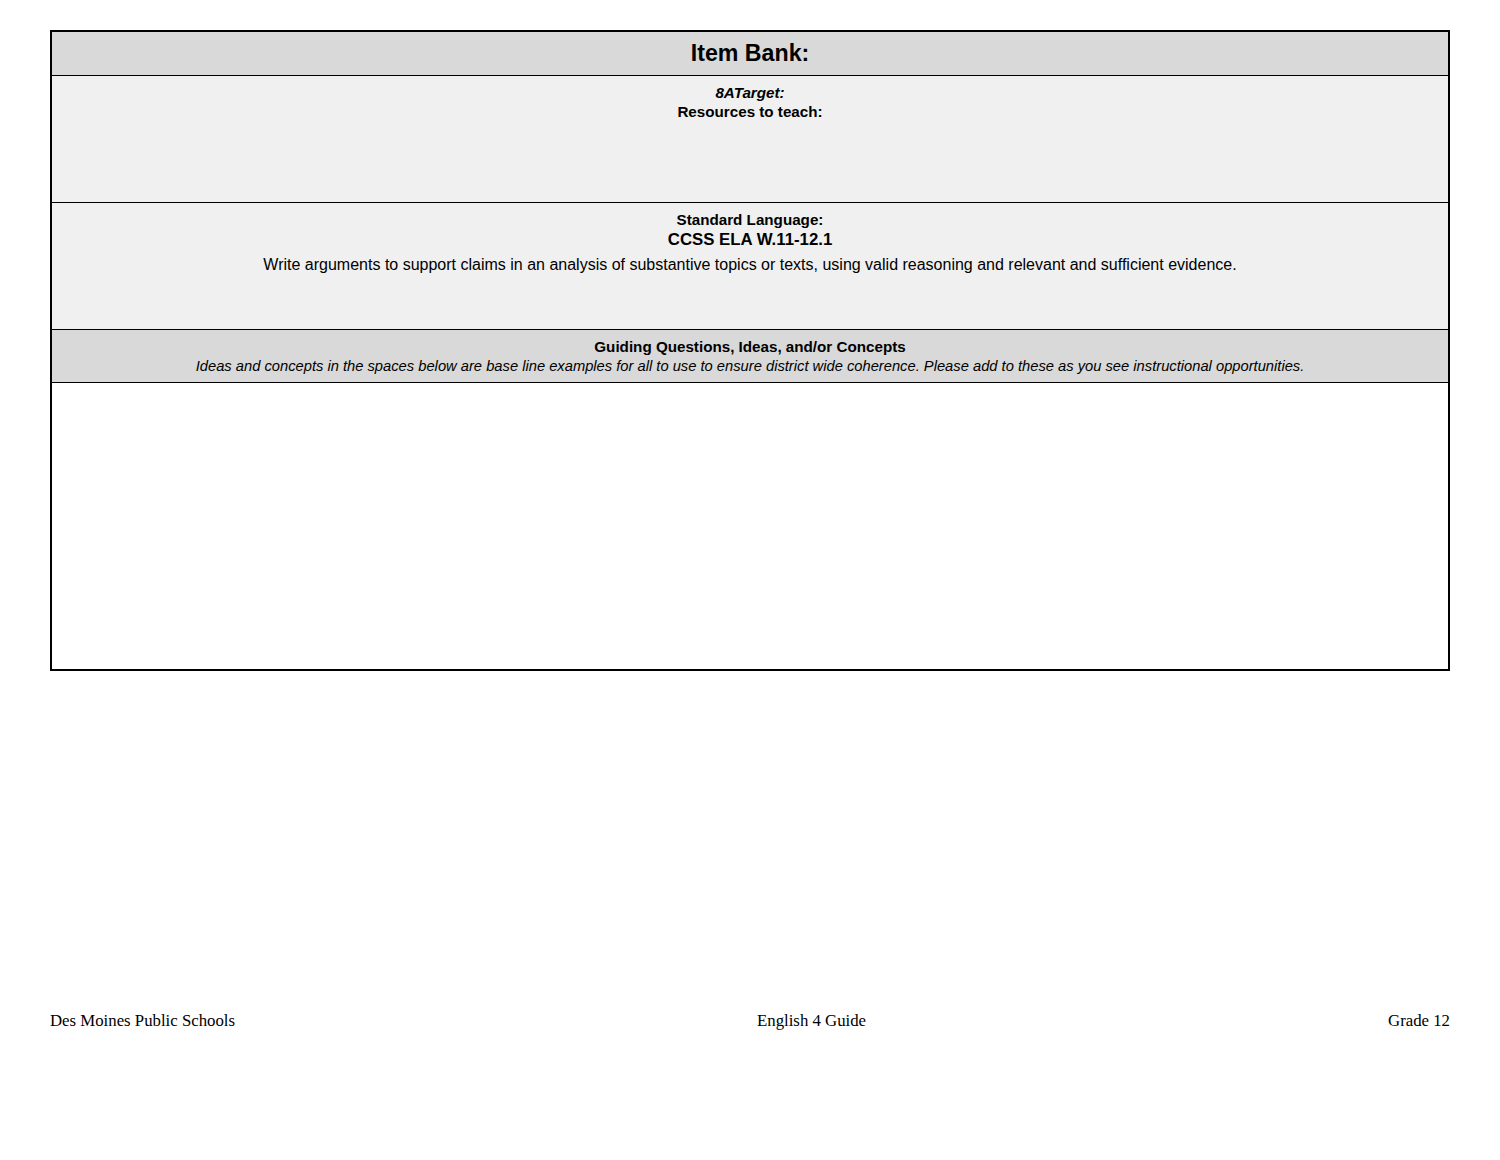| Item Bank: |
| 8ATarget: Resources to teach: |
| Standard Language: CCSS ELA W.11-12.1 Write arguments to support claims in an analysis of substantive topics or texts, using valid reasoning and relevant and sufficient evidence. |
| Guiding Questions, Ideas, and/or Concepts Ideas and concepts in the spaces below are base line examples for all to use to ensure district wide coherence. Please add to these as you see instructional opportunities. |
Des Moines Public Schools
English 4 Guide
Grade 12